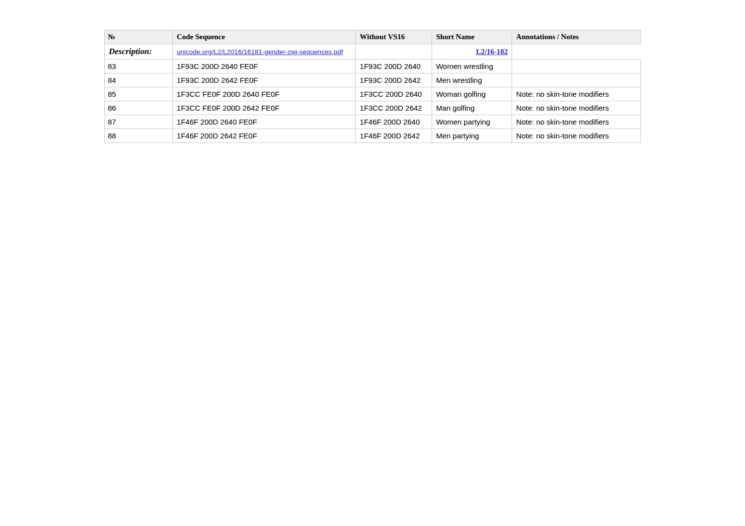| Description: | unicode.org/L2/L2016/16181-gender-zwj-sequences.pdf | | L2/16-182 |
| № | Code Sequence | Without VS16 | Short Name | Annotations / Notes |
| 83 | 1F93C 200D 2640 FE0F | 1F93C 200D 2640 | Women wrestling | |
| 84 | 1F93C 200D 2642 FE0F | 1F93C 200D 2642 | Men wrestling | |
| 85 | 1F3CC FE0F 200D 2640 FE0F | 1F3CC 200D 2640 | Woman golfing | Note: no skin-tone modifiers |
| 86 | 1F3CC FE0F 200D 2642 FE0F | 1F3CC 200D 2642 | Man golfing | Note: no skin-tone modifiers |
| 87 | 1F46F 200D 2640 FE0F | 1F46F 200D 2640 | Women partying | Note: no skin-tone modifiers |
| 88 | 1F46F 200D 2642 FE0F | 1F46F 200D 2642 | Men partying | Note: no skin-tone modifiers |